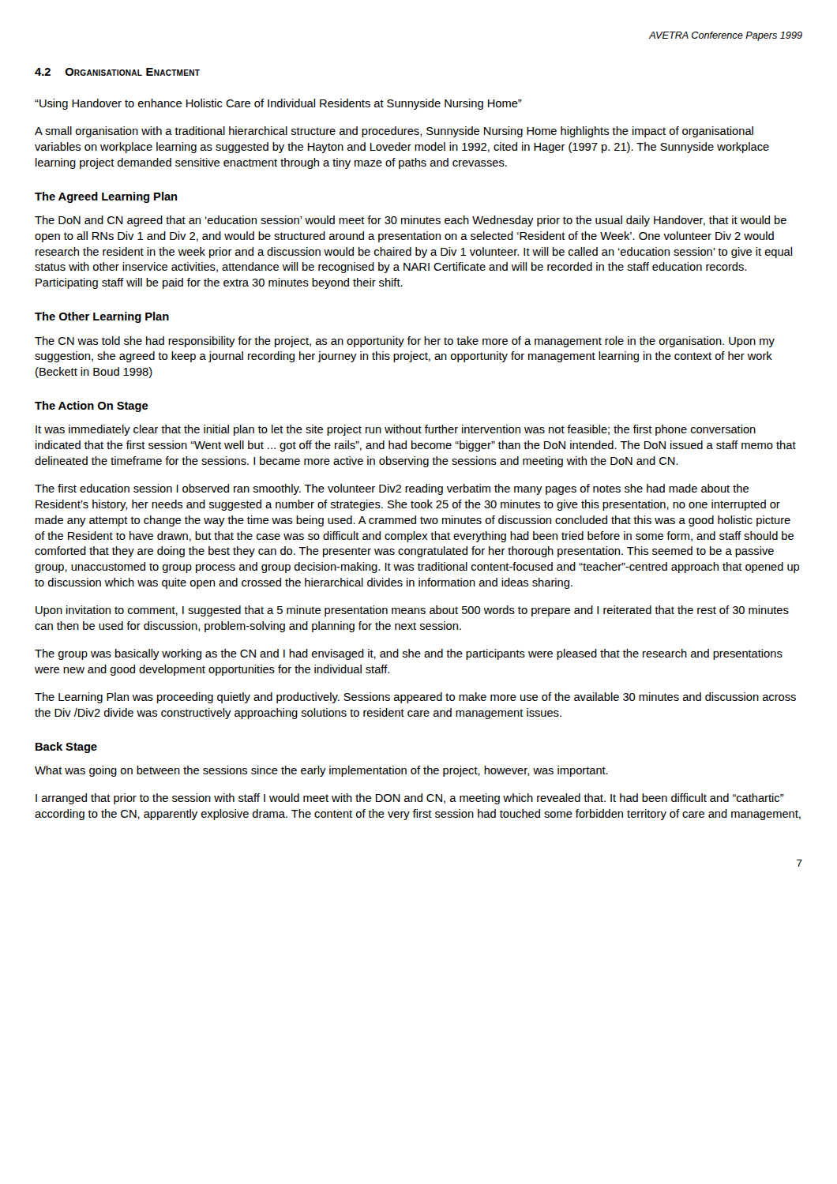AVETRA Conference Papers 1999
4.2 Organisational Enactment
“Using Handover to enhance Holistic Care of Individual Residents at Sunnyside Nursing Home”
A small organisation with a traditional hierarchical structure and procedures, Sunnyside Nursing Home highlights the impact of organisational variables on workplace learning as suggested by the Hayton and Loveder model in 1992, cited in Hager (1997 p. 21). The Sunnyside workplace learning project demanded sensitive enactment through a tiny maze of paths and crevasses.
The Agreed Learning Plan
The DoN and CN agreed that an ‘education session’ would meet for 30 minutes each Wednesday prior to the usual daily Handover, that it would be open to all RNs Div 1 and Div 2, and would be structured around a presentation on a selected ‘Resident of the Week’. One volunteer Div 2 would research the resident in the week prior and a discussion would be chaired by a Div 1 volunteer. It will be called an ‘education session’ to give it equal status with other inservice activities, attendance will be recognised by a NARI Certificate and will be recorded in the staff education records. Participating staff will be paid for the extra 30 minutes beyond their shift.
The Other Learning Plan
The CN was told she had responsibility for the project, as an opportunity for her to take more of a management role in the organisation. Upon my suggestion, she agreed to keep a journal recording her journey in this project, an opportunity for management learning in the context of her work (Beckett in Boud 1998)
The Action On Stage
It was immediately clear that the initial plan to let the site project run without further intervention was not feasible; the first phone conversation indicated that the first session “Went well but ... got off the rails”, and had become “bigger” than the DoN intended. The DoN issued a staff memo that delineated the timeframe for the sessions. I became more active in observing the sessions and meeting with the DoN and CN.
The first education session I observed ran smoothly. The volunteer Div2 reading verbatim the many pages of notes she had made about the Resident’s history, her needs and suggested a number of strategies. She took 25 of the 30 minutes to give this presentation, no one interrupted or made any attempt to change the way the time was being used. A crammed two minutes of discussion concluded that this was a good holistic picture of the Resident to have drawn, but that the case was so difficult and complex that everything had been tried before in some form, and staff should be comforted that they are doing the best they can do. The presenter was congratulated for her thorough presentation. This seemed to be a passive group, unaccustomed to group process and group decision-making. It was traditional content-focused and “teacher”-centred approach that opened up to discussion which was quite open and crossed the hierarchical divides in information and ideas sharing.
Upon invitation to comment, I suggested that a 5 minute presentation means about 500 words to prepare and I reiterated that the rest of 30 minutes can then be used for discussion, problem-solving and planning for the next session.
The group was basically working as the CN and I had envisaged it, and she and the participants were pleased that the research and presentations were new and good development opportunities for the individual staff.
The Learning Plan was proceeding quietly and productively. Sessions appeared to make more use of the available 30 minutes and discussion across the Div /Div2 divide was constructively approaching solutions to resident care and management issues.
Back Stage
What was going on between the sessions since the early implementation of the project, however, was important.
I arranged that prior to the session with staff I would meet with the DON and CN, a meeting which revealed that. It had been difficult and “cathartic” according to the CN, apparently explosive drama. The content of the very first session had touched some forbidden territory of care and management,
7